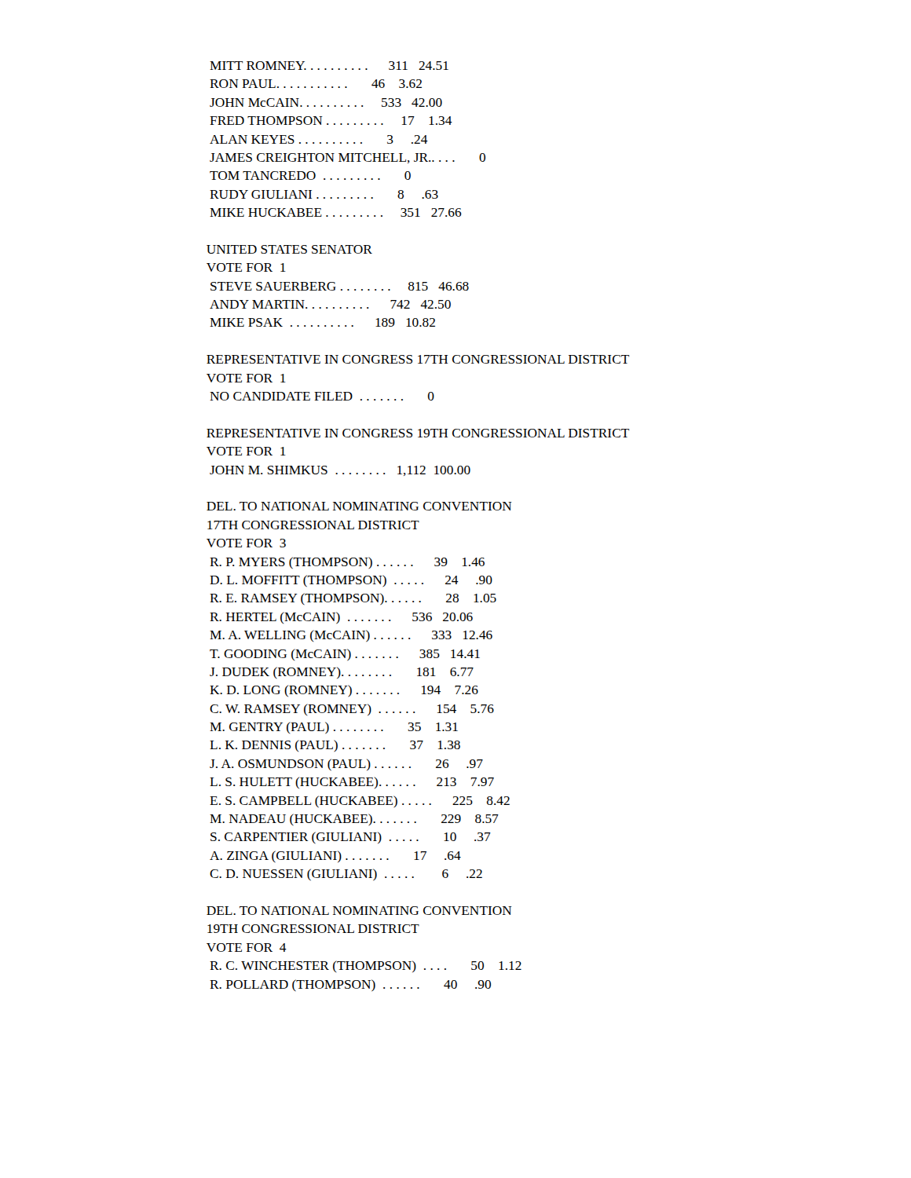MITT ROMNEY. . . . . . . . . .      311   24.51
  RON PAUL. . . . . . . . . . .       46    3.62
  JOHN McCAIN. . . . . . . . . .     533   42.00
  FRED THOMPSON . . . . . . . . .     17    1.34
  ALAN KEYES . . . . . . . . . .       3     .24
  JAMES CREIGHTON MITCHELL, JR.. . . .       0
  TOM TANCREDO  . . . . . . . . .       0
  RUDY GIULIANI . . . . . . . . .       8     .63
  MIKE HUCKABEE . . . . . . . . .     351   27.66

 UNITED STATES SENATOR
 VOTE FOR  1
  STEVE SAUERBERG . . . . . . . .     815   46.68
  ANDY MARTIN. . . . . . . . . .      742   42.50
  MIKE PSAK  . . . . . . . . . .      189   10.82

 REPRESENTATIVE IN CONGRESS 17TH CONGRESSIONAL DISTRICT
 VOTE FOR  1
  NO CANDIDATE FILED  . . . . . . .       0

 REPRESENTATIVE IN CONGRESS 19TH CONGRESSIONAL DISTRICT
 VOTE FOR  1
  JOHN M. SHIMKUS  . . . . . . . .   1,112  100.00

 DEL. TO NATIONAL NOMINATING CONVENTION
 17TH CONGRESSIONAL DISTRICT
 VOTE FOR  3
  R. P. MYERS (THOMPSON) . . . . . .      39    1.46
  D. L. MOFFITT (THOMPSON)  . . . . .      24     .90
  R. E. RAMSEY (THOMPSON). . . . . .       28    1.05
  R. HERTEL (McCAIN)  . . . . . . .      536   20.06
  M. A. WELLING (McCAIN) . . . . . .      333   12.46
  T. GOODING (McCAIN) . . . . . . .      385   14.41
  J. DUDEK (ROMNEY). . . . . . . .       181    6.77
  K. D. LONG (ROMNEY) . . . . . . .      194    7.26
  C. W. RAMSEY (ROMNEY)  . . . . . .      154    5.76
  M. GENTRY (PAUL) . . . . . . . .       35    1.31
  L. K. DENNIS (PAUL) . . . . . . .       37    1.38
  J. A. OSMUNDSON (PAUL) . . . . . .       26     .97
  L. S. HULETT (HUCKABEE). . . . . .      213    7.97
  E. S. CAMPBELL (HUCKABEE) . . . . .      225    8.42
  M. NADEAU (HUCKABEE). . . . . . .       229    8.57
  S. CARPENTIER (GIULIANI)  . . . . .       10     .37
  A. ZINGA (GIULIANI) . . . . . . .       17     .64
  C. D. NUESSEN (GIULIANI)  . . . . .        6     .22

 DEL. TO NATIONAL NOMINATING CONVENTION
 19TH CONGRESSIONAL DISTRICT
 VOTE FOR  4
  R. C. WINCHESTER (THOMPSON)  . . . .       50    1.12
  R. POLLARD (THOMPSON)  . . . . . .       40     .90